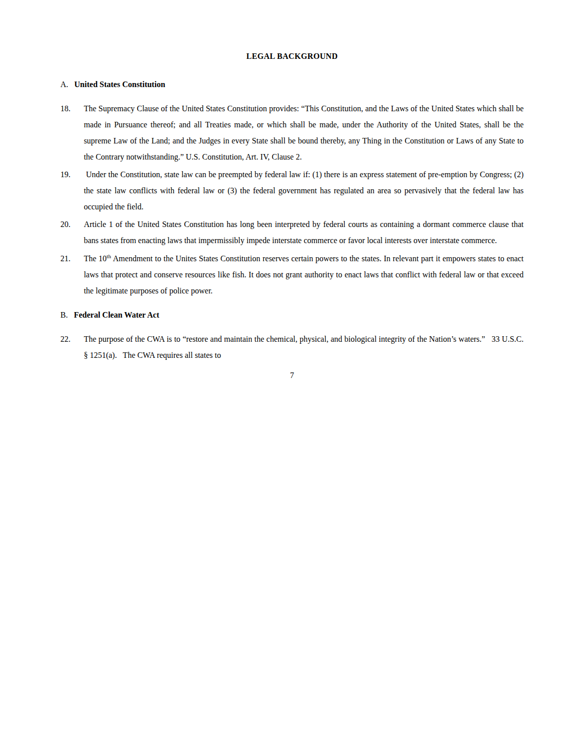LEGAL BACKGROUND
A.
United States Constitution
18. The Supremacy Clause of the United States Constitution provides: “This Constitution, and the Laws of the United States which shall be made in Pursuance thereof; and all Treaties made, or which shall be made, under the Authority of the United States, shall be the supreme Law of the Land; and the Judges in every State shall be bound thereby, any Thing in the Constitution or Laws of any State to the Contrary notwithstanding.” U.S. Constitution, Art. IV, Clause 2.
19. Under the Constitution, state law can be preempted by federal law if: (1) there is an express statement of pre-emption by Congress; (2) the state law conflicts with federal law or (3) the federal government has regulated an area so pervasively that the federal law has occupied the field.
20. Article 1 of the United States Constitution has long been interpreted by federal courts as containing a dormant commerce clause that bans states from enacting laws that impermissibly impede interstate commerce or favor local interests over interstate commerce.
21. The 10th Amendment to the Unites States Constitution reserves certain powers to the states. In relevant part it empowers states to enact laws that protect and conserve resources like fish. It does not grant authority to enact laws that conflict with federal law or that exceed the legitimate purposes of police power.
B.
Federal Clean Water Act
22. The purpose of the CWA is to “restore and maintain the chemical, physical, and biological integrity of the Nation’s waters.” 33 U.S.C. § 1251(a). The CWA requires all states to
7